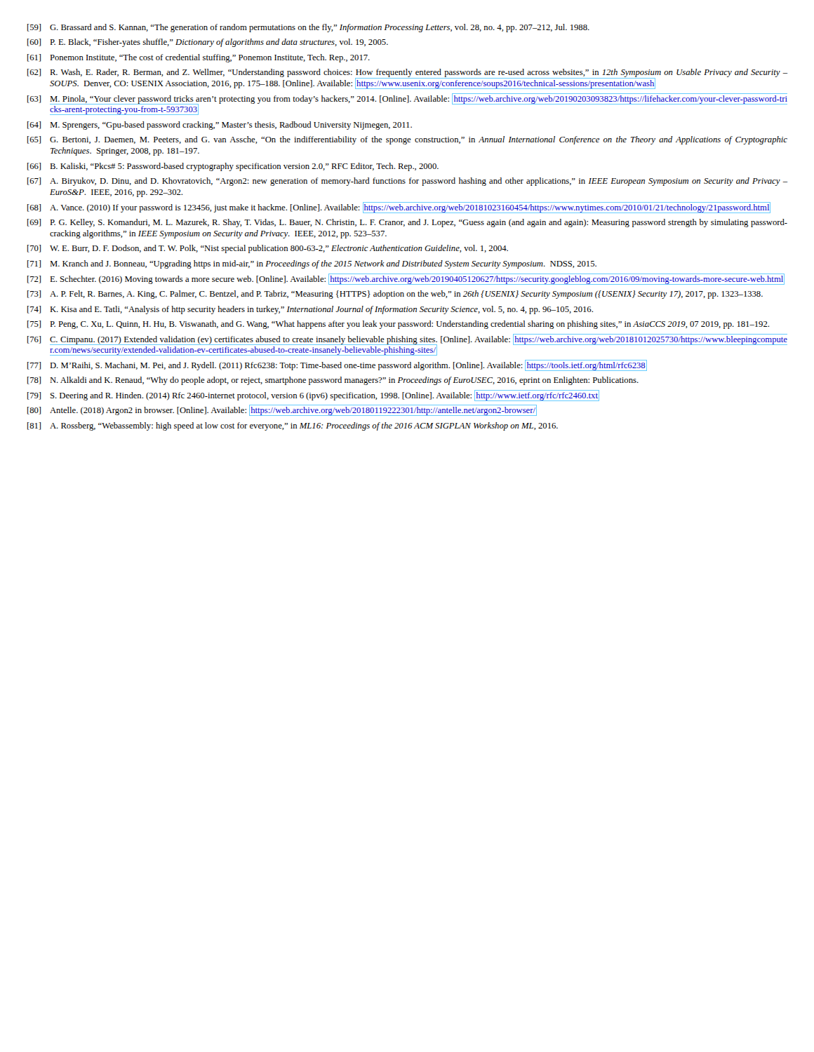[59] G. Brassard and S. Kannan, “The generation of random permutations on the fly,” Information Processing Letters, vol. 28, no. 4, pp. 207–212, Jul. 1988.
[60] P. E. Black, “Fisher-yates shuffle,” Dictionary of algorithms and data structures, vol. 19, 2005.
[61] Ponemon Institute, “The cost of credential stuffing,” Ponemon Institute, Tech. Rep., 2017.
[62] R. Wash, E. Rader, R. Berman, and Z. Wellmer, “Understanding password choices: How frequently entered passwords are re-used across websites,” in 12th Symposium on Usable Privacy and Security – SOUPS. Denver, CO: USENIX Association, 2016, pp. 175–188. [Online]. Available: https://www.usenix.org/conference/soups2016/technical-sessions/presentation/wash
[63] M. Pinola, “Your clever password tricks aren’t protecting you from today’s hackers,” 2014. [Online]. Available: https://web.archive.org/web/20190203093823/https://lifehacker.com/your-clever-password-tricks-arent-protecting-you-from-t-5937303
[64] M. Sprengers, “Gpu-based password cracking,” Master’s thesis, Radboud University Nijmegen, 2011.
[65] G. Bertoni, J. Daemen, M. Peeters, and G. van Assche, “On the indifferentiability of the sponge construction,” in Annual International Conference on the Theory and Applications of Cryptographic Techniques. Springer, 2008, pp. 181–197.
[66] B. Kaliski, “Pkcs# 5: Password-based cryptography specification version 2.0,” RFC Editor, Tech. Rep., 2000.
[67] A. Biryukov, D. Dinu, and D. Khovratovich, “Argon2: new generation of memory-hard functions for password hashing and other applications,” in IEEE European Symposium on Security and Privacy – EuroS&P. IEEE, 2016, pp. 292–302.
[68] A. Vance. (2010) If your password is 123456, just make it hackme. [Online]. Available: https://web.archive.org/web/20181023160454/https://www.nytimes.com/2010/01/21/technology/21password.html
[69] P. G. Kelley, S. Komanduri, M. L. Mazurek, R. Shay, T. Vidas, L. Bauer, N. Christin, L. F. Cranor, and J. Lopez, “Guess again (and again and again): Measuring password strength by simulating password-cracking algorithms,” in IEEE Symposium on Security and Privacy. IEEE, 2012, pp. 523–537.
[70] W. E. Burr, D. F. Dodson, and T. W. Polk, “Nist special publication 800-63-2,” Electronic Authentication Guideline, vol. 1, 2004.
[71] M. Kranch and J. Bonneau, “Upgrading https in mid-air,” in Proceedings of the 2015 Network and Distributed System Security Symposium. NDSS, 2015.
[72] E. Schechter. (2016) Moving towards a more secure web. [Online]. Available: https://web.archive.org/web/20190405120627/https://security.googleblog.com/2016/09/moving-towards-more-secure-web.html
[73] A. P. Felt, R. Barnes, A. King, C. Palmer, C. Bentzel, and P. Tabriz, “Measuring {HTTPS} adoption on the web,” in 26th {USENIX} Security Symposium ({USENIX} Security 17), 2017, pp. 1323–1338.
[74] K. Kisa and E. Tatli, “Analysis of http security headers in turkey,” International Journal of Information Security Science, vol. 5, no. 4, pp. 96–105, 2016.
[75] P. Peng, C. Xu, L. Quinn, H. Hu, B. Viswanath, and G. Wang, “What happens after you leak your password: Understanding credential sharing on phishing sites,” in AsiaCCS 2019, 07 2019, pp. 181–192.
[76] C. Cimpanu. (2017) Extended validation (ev) certificates abused to create insanely believable phishing sites. [Online]. Available: https://web.archive.org/web/20181012025730/https://www.bleepingcomputer.com/news/security/extended-validation-ev-certificates-abused-to-create-insanely-believable-phishing-sites/
[77] D. M’Raihi, S. Machani, M. Pei, and J. Rydell. (2011) Rfc6238: Totp: Time-based one-time password algorithm. [Online]. Available: https://tools.ietf.org/html/rfc6238
[78] N. Alkaldi and K. Renaud, “Why do people adopt, or reject, smartphone password managers?” in Proceedings of EuroUSEC, 2016, eprint on Enlighten: Publications.
[79] S. Deering and R. Hinden. (2014) Rfc 2460-internet protocol, version 6 (ipv6) specification, 1998. [Online]. Available: http://www.ietf.org/rfc/rfc2460.txt
[80] Antelle. (2018) Argon2 in browser. [Online]. Available: https://web.archive.org/web/20180119222301/http://antelle.net/argon2-browser/
[81] A. Rossberg, “Webassembly: high speed at low cost for everyone,” in ML16: Proceedings of the 2016 ACM SIGPLAN Workshop on ML, 2016.